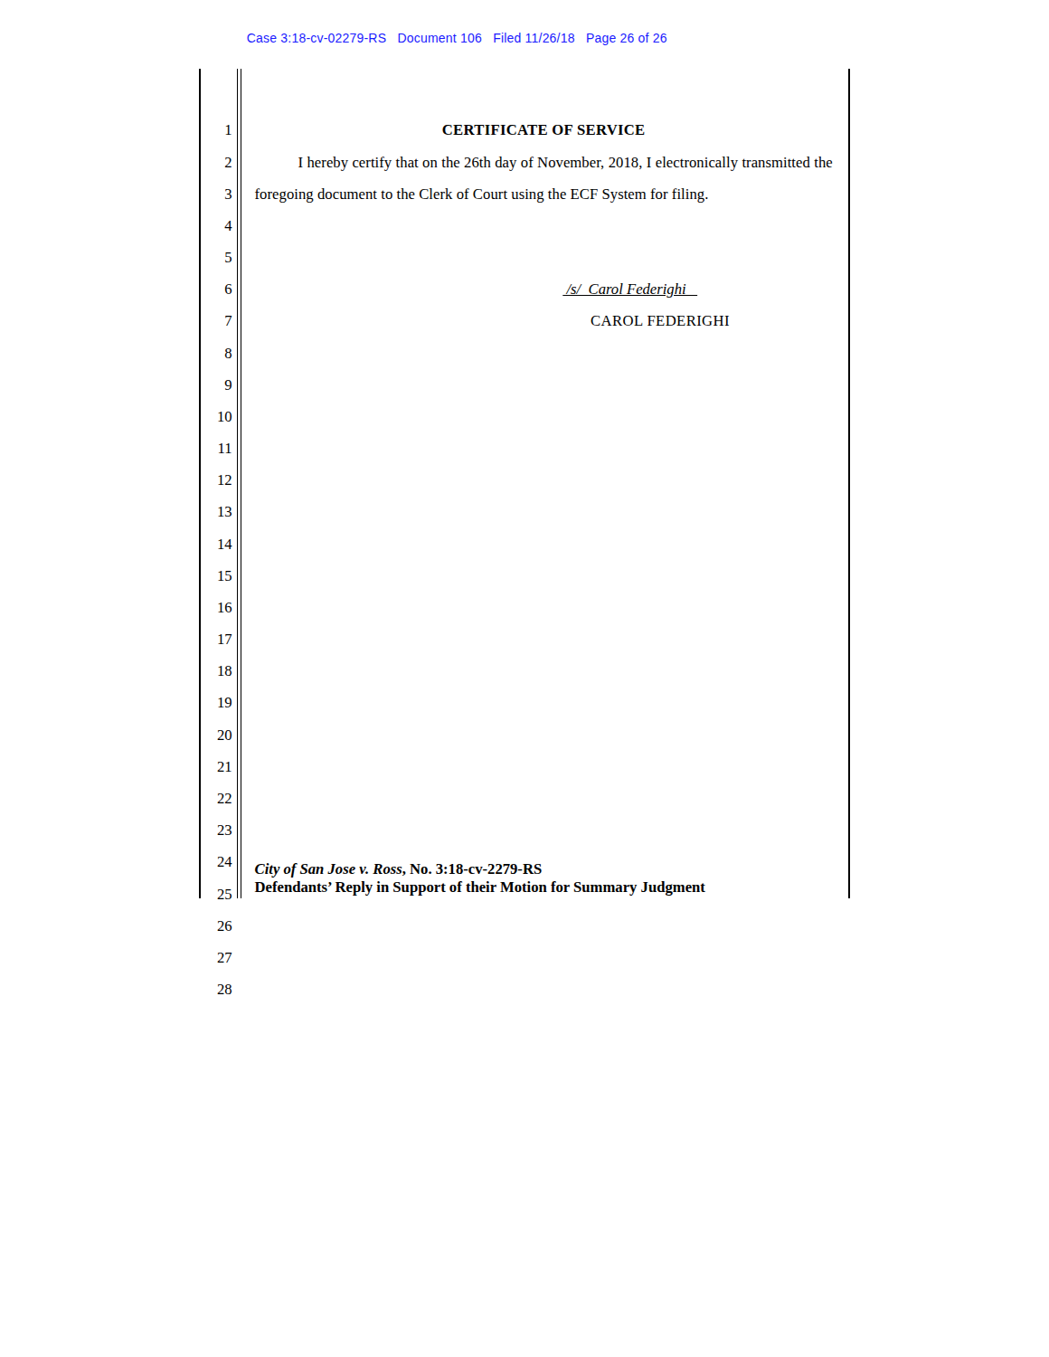Case 3:18-cv-02279-RS Document 106 Filed 11/26/18 Page 26 of 26
1
2
3
4
5
6
7
8
9
10
11
12
13
14
15
16
17
18
19
20
21
22
23
24
25
26
27
28
CERTIFICATE OF SERVICE
I hereby certify that on the 26th day of November, 2018, I electronically transmitted the foregoing document to the Clerk of Court using the ECF System for filing.
/s/ Carol Federighi
CAROL FEDERIGHI
City of San Jose v. Ross, No. 3:18-cv-2279-RS
Defendants’ Reply in Support of their Motion for Summary Judgment